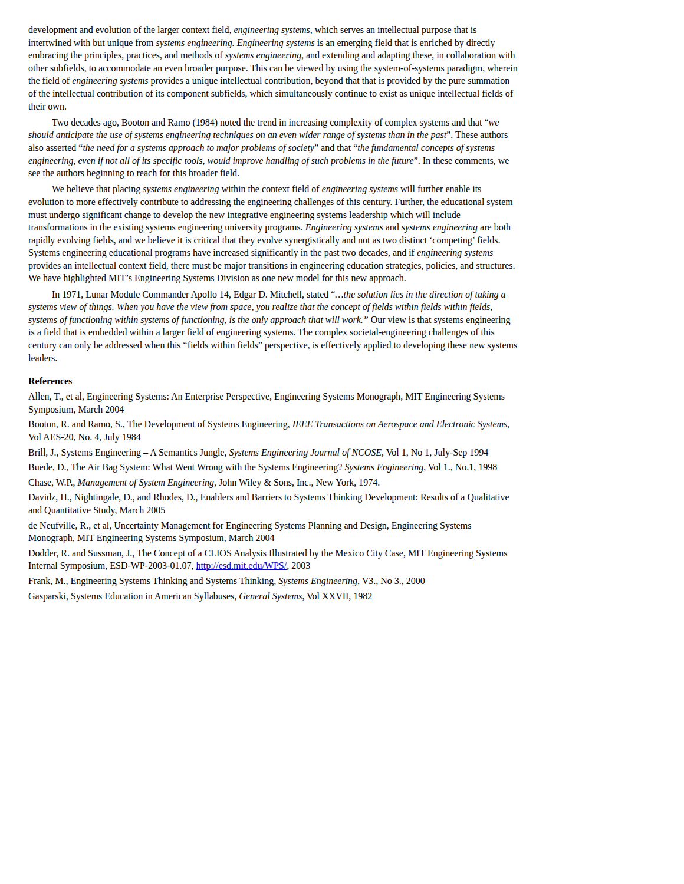development and evolution of the larger context field, engineering systems, which serves an intellectual purpose that is intertwined with but unique from systems engineering. Engineering systems is an emerging field that is enriched by directly embracing the principles, practices, and methods of systems engineering, and extending and adapting these, in collaboration with other subfields, to accommodate an even broader purpose. This can be viewed by using the system-of-systems paradigm, wherein the field of engineering systems provides a unique intellectual contribution, beyond that that is provided by the pure summation of the intellectual contribution of its component subfields, which simultaneously continue to exist as unique intellectual fields of their own.
Two decades ago, Booton and Ramo (1984) noted the trend in increasing complexity of complex systems and that “we should anticipate the use of systems engineering techniques on an even wider range of systems than in the past”. These authors also asserted “the need for a systems approach to major problems of society” and that “the fundamental concepts of systems engineering, even if not all of its specific tools, would improve handling of such problems in the future”. In these comments, we see the authors beginning to reach for this broader field.
We believe that placing systems engineering within the context field of engineering systems will further enable its evolution to more effectively contribute to addressing the engineering challenges of this century. Further, the educational system must undergo significant change to develop the new integrative engineering systems leadership which will include transformations in the existing systems engineering university programs. Engineering systems and systems engineering are both rapidly evolving fields, and we believe it is critical that they evolve synergistically and not as two distinct ‘competing’ fields. Systems engineering educational programs have increased significantly in the past two decades, and if engineering systems provides an intellectual context field, there must be major transitions in engineering education strategies, policies, and structures. We have highlighted MIT’s Engineering Systems Division as one new model for this new approach.
In 1971, Lunar Module Commander Apollo 14, Edgar D. Mitchell, stated “…the solution lies in the direction of taking a systems view of things. When you have the view from space, you realize that the concept of fields within fields within fields, systems of functioning within systems of functioning, is the only approach that will work.” Our view is that systems engineering is a field that is embedded within a larger field of engineering systems. The complex societal-engineering challenges of this century can only be addressed when this “fields within fields” perspective, is effectively applied to developing these new systems leaders.
References
Allen, T., et al, Engineering Systems: An Enterprise Perspective, Engineering Systems Monograph, MIT Engineering Systems Symposium, March 2004
Booton, R. and Ramo, S., The Development of Systems Engineering, IEEE Transactions on Aerospace and Electronic Systems, Vol AES-20, No. 4, July 1984
Brill, J., Systems Engineering – A Semantics Jungle, Systems Engineering Journal of NCOSE, Vol 1, No 1, July-Sep 1994
Buede, D., The Air Bag System: What Went Wrong with the Systems Engineering? Systems Engineering, Vol 1., No.1, 1998
Chase, W.P., Management of System Engineering, John Wiley & Sons, Inc., New York, 1974.
Davidz, H., Nightingale, D., and Rhodes, D., Enablers and Barriers to Systems Thinking Development: Results of a Qualitative and Quantitative Study, March 2005
de Neufville, R., et al, Uncertainty Management for Engineering Systems Planning and Design, Engineering Systems Monograph, MIT Engineering Systems Symposium, March 2004
Dodder, R. and Sussman, J., The Concept of a CLIOS Analysis Illustrated by the Mexico City Case, MIT Engineering Systems Internal Symposium, ESD-WP-2003-01.07, http://esd.mit.edu/WPS/, 2003
Frank, M., Engineering Systems Thinking and Systems Thinking, Systems Engineering, V3., No 3., 2000
Gasparski, Systems Education in American Syllabuses, General Systems, Vol XXVII, 1982